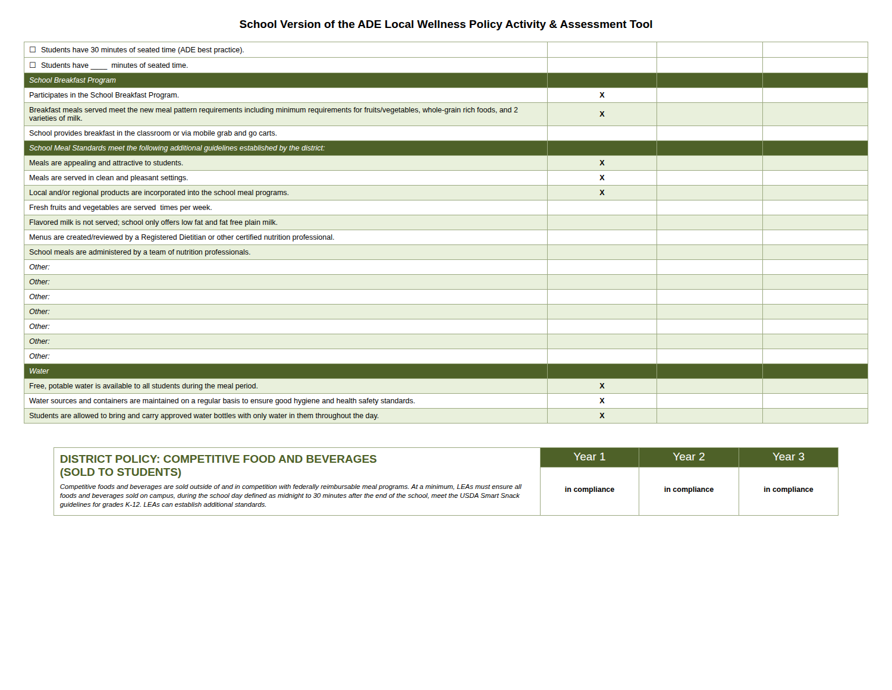School Version of the ADE Local Wellness Policy Activity & Assessment Tool
| ☐ Students have 30 minutes of seated time (ADE best practice). | | | |
| ☐ Students have ____ minutes of seated time. | | | |
| School Breakfast Program | | | |
| Participates in the School Breakfast Program. | X | | |
| Breakfast meals served meet the new meal pattern requirements including minimum requirements for fruits/vegetables, whole-grain rich foods, and 2 varieties of milk. | X | | |
| School provides breakfast in the classroom or via mobile grab and go carts. | | | |
| School Meal Standards meet the following additional guidelines established by the district: | | | |
| Meals are appealing and attractive to students. | X | | |
| Meals are served in clean and pleasant settings. | X | | |
| Local and/or regional products are incorporated into the school meal programs. | X | | |
| Fresh fruits and vegetables are served times per week. | | | |
| Flavored milk is not served; school only offers low fat and fat free plain milk. | | | |
| Menus are created/reviewed by a Registered Dietitian or other certified nutrition professional. | | | |
| School meals are administered by a team of nutrition professionals. | | | |
| Other: | | | |
| Other: | | | |
| Other: | | | |
| Other: | | | |
| Other: | | | |
| Other: | | | |
| Other: | | | |
| Water | | | |
| Free, potable water is available to all students during the meal period. | X | | |
| Water sources and containers are maintained on a regular basis to ensure good hygiene and health safety standards. | X | | |
| Students are allowed to bring and carry approved water bottles with only water in them throughout the day. | X | | |
| DISTRICT POLICY: COMPETITIVE FOOD AND BEVERAGES (SOLD TO STUDENTS) Competitive foods and beverages are sold outside of and in competition with federally reimbursable meal programs. At a minimum, LEAs must ensure all foods and beverages sold on campus, during the school day defined as midnight to 30 minutes after the end of the school, meet the USDA Smart Snack guidelines for grades K-12. LEAs can establish additional standards. | Year 1 | Year 2 | Year 3 |
| in compliance | in compliance | in compliance |